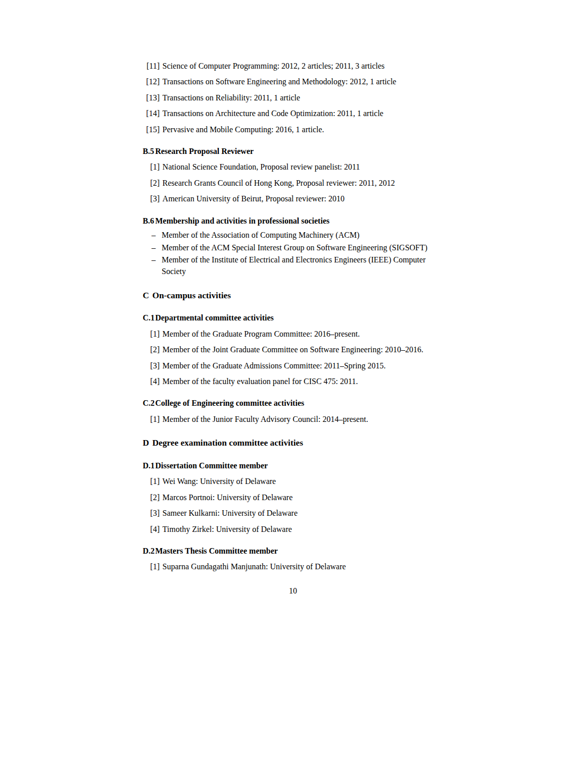Science of Computer Programming: 2012, 2 articles; 2011, 3 articles
Transactions on Software Engineering and Methodology: 2012, 1 article
Transactions on Reliability: 2011, 1 article
Transactions on Architecture and Code Optimization: 2011, 1 article
Pervasive and Mobile Computing: 2016, 1 article.
B.5 Research Proposal Reviewer
National Science Foundation, Proposal review panelist: 2011
Research Grants Council of Hong Kong, Proposal reviewer: 2011, 2012
American University of Beirut, Proposal reviewer: 2010
B.6 Membership and activities in professional societies
Member of the Association of Computing Machinery (ACM)
Member of the ACM Special Interest Group on Software Engineering (SIGSOFT)
Member of the Institute of Electrical and Electronics Engineers (IEEE) Computer Society
COn-campus activities
C.1 Departmental committee activities
Member of the Graduate Program Committee: 2016–present.
Member of the Joint Graduate Committee on Software Engineering: 2010–2016.
Member of the Graduate Admissions Committee: 2011–Spring 2015.
Member of the faculty evaluation panel for CISC 475: 2011.
C.2 College of Engineering committee activities
Member of the Junior Faculty Advisory Council: 2014–present.
DDegree examination committee activities
D.1 Dissertation Committee member
Wei Wang: University of Delaware
Marcos Portnoi: University of Delaware
Sameer Kulkarni: University of Delaware
Timothy Zirkel: University of Delaware
D.2 Masters Thesis Committee member
Suparna Gundagathi Manjunath: University of Delaware
10